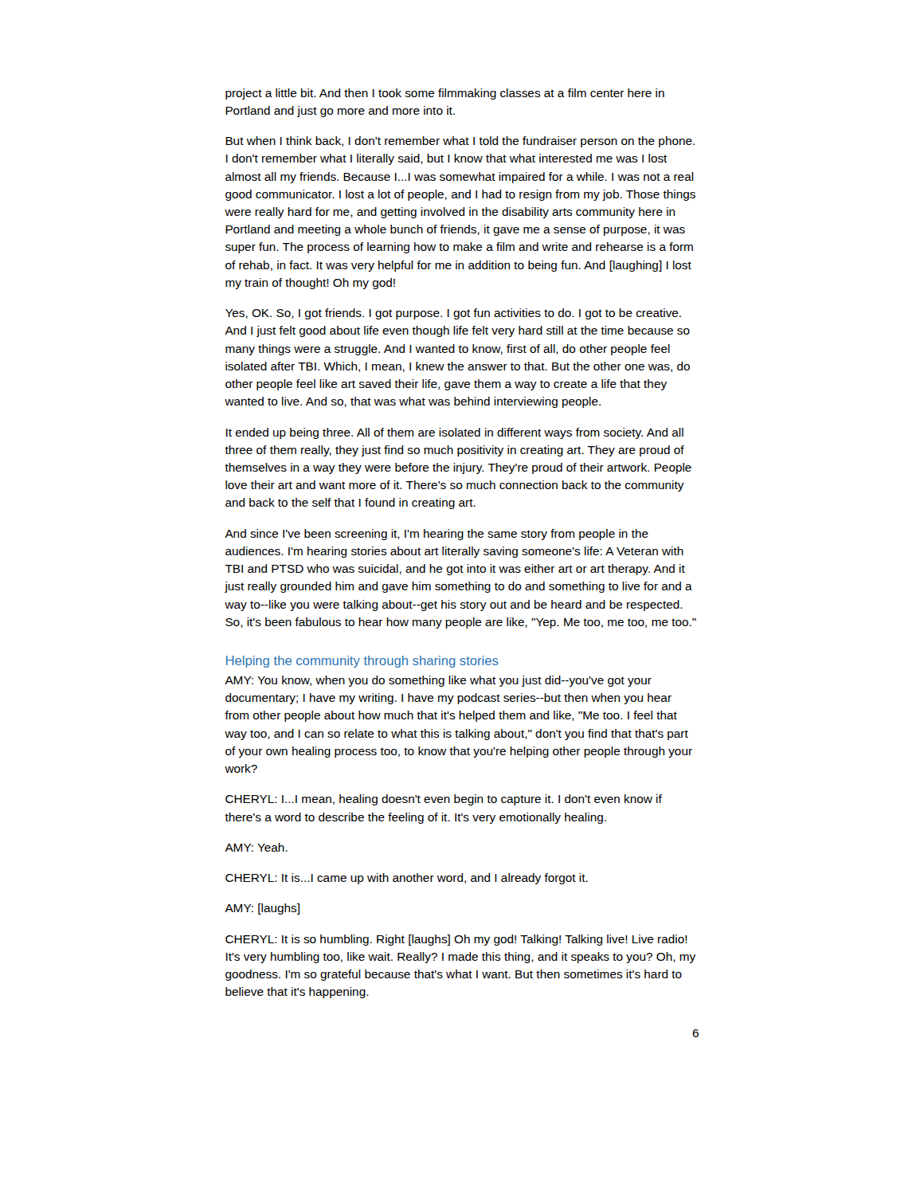project a little bit. And then I took some filmmaking classes at a film center here in Portland and just go more and more into it.
But when I think back, I don't remember what I told the fundraiser person on the phone. I don't remember what I literally said, but I know that what interested me was I lost almost all my friends. Because I...I was somewhat impaired for a while. I was not a real good communicator. I lost a lot of people, and I had to resign from my job. Those things were really hard for me, and getting involved in the disability arts community here in Portland and meeting a whole bunch of friends, it gave me a sense of purpose, it was super fun. The process of learning how to make a film and write and rehearse is a form of rehab, in fact. It was very helpful for me in addition to being fun. And [laughing] I lost my train of thought! Oh my god!
Yes, OK. So, I got friends. I got purpose. I got fun activities to do. I got to be creative. And I just felt good about life even though life felt very hard still at the time because so many things were a struggle. And I wanted to know, first of all, do other people feel isolated after TBI. Which, I mean, I knew the answer to that. But the other one was, do other people feel like art saved their life, gave them a way to create a life that they wanted to live. And so, that was what was behind interviewing people.
It ended up being three. All of them are isolated in different ways from society. And all three of them really, they just find so much positivity in creating art. They are proud of themselves in a way they were before the injury. They're proud of their artwork. People love their art and want more of it. There's so much connection back to the community and back to the self that I found in creating art.
And since I've been screening it, I'm hearing the same story from people in the audiences. I'm hearing stories about art literally saving someone's life: A Veteran with TBI and PTSD who was suicidal, and he got into it was either art or art therapy. And it just really grounded him and gave him something to do and something to live for and a way to--like you were talking about--get his story out and be heard and be respected. So, it's been fabulous to hear how many people are like, "Yep. Me too, me too, me too."
Helping the community through sharing stories
AMY: You know, when you do something like what you just did--you've got your documentary; I have my writing. I have my podcast series--but then when you hear from other people about how much that it's helped them and like, "Me too. I feel that way too, and I can so relate to what this is talking about," don't you find that that's part of your own healing process too, to know that you're helping other people through your work?
CHERYL: I...I mean, healing doesn't even begin to capture it. I don't even know if there's a word to describe the feeling of it. It's very emotionally healing.
AMY: Yeah.
CHERYL: It is...I came up with another word, and I already forgot it.
AMY: [laughs]
CHERYL: It is so humbling. Right [laughs] Oh my god! Talking! Talking live! Live radio! It's very humbling too, like wait. Really? I made this thing, and it speaks to you? Oh, my goodness. I'm so grateful because that's what I want. But then sometimes it's hard to believe that it's happening.
6